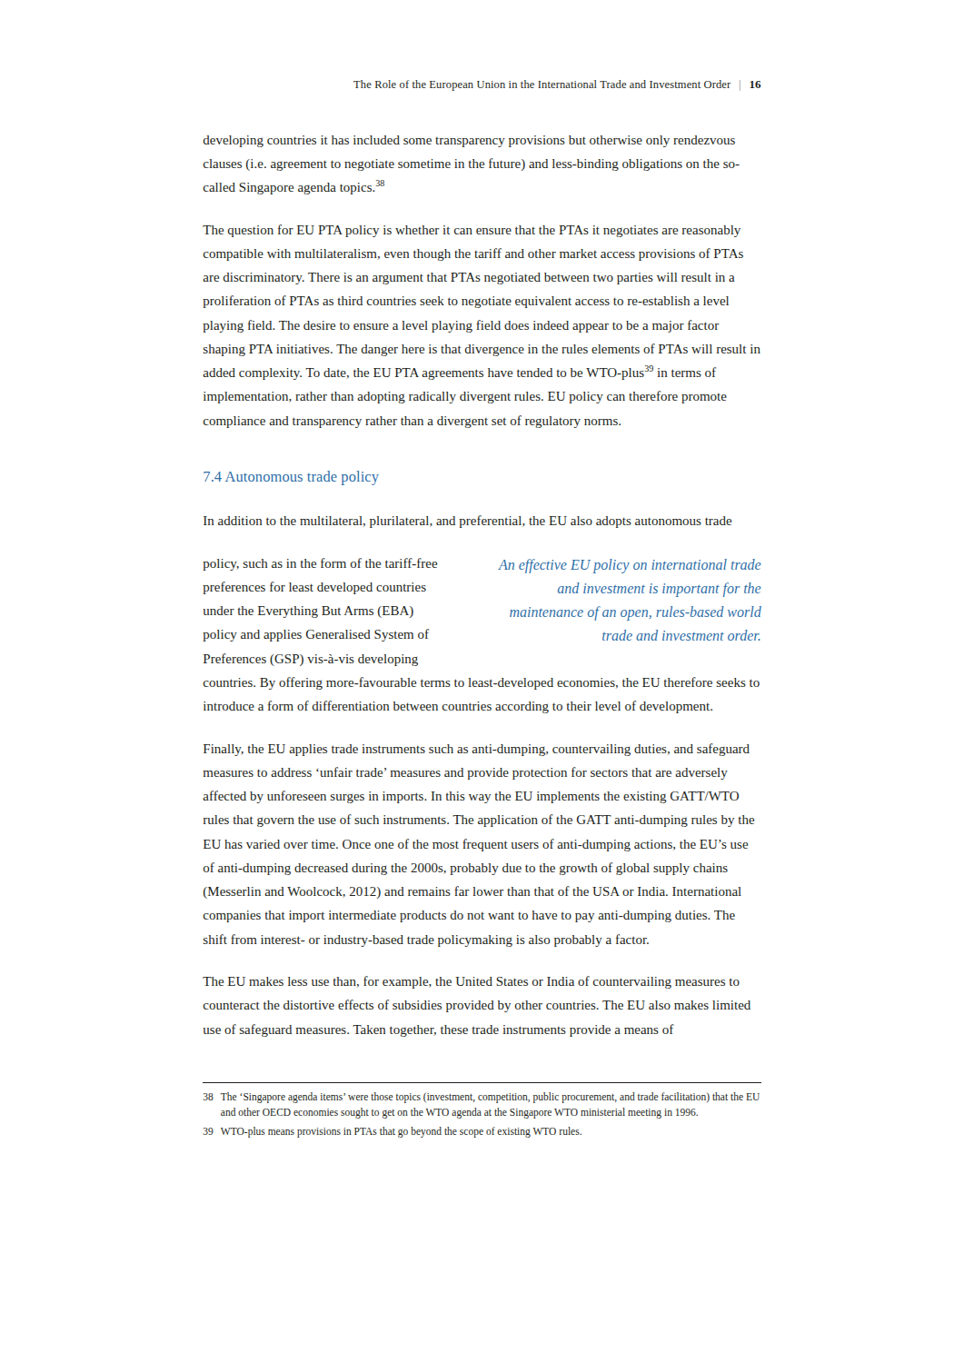The Role of the European Union in the International Trade and Investment Order | 16
developing countries it has included some transparency provisions but otherwise only rendezvous clauses (i.e. agreement to negotiate sometime in the future) and less-binding obligations on the so-called Singapore agenda topics.38
The question for EU PTA policy is whether it can ensure that the PTAs it negotiates are reasonably compatible with multilateralism, even though the tariff and other market access provisions of PTAs are discriminatory. There is an argument that PTAs negotiated between two parties will result in a proliferation of PTAs as third countries seek to negotiate equivalent access to re-establish a level playing field. The desire to ensure a level playing field does indeed appear to be a major factor shaping PTA initiatives. The danger here is that divergence in the rules elements of PTAs will result in added complexity. To date, the EU PTA agreements have tended to be WTO-plus39 in terms of implementation, rather than adopting radically divergent rules. EU policy can therefore promote compliance and transparency rather than a divergent set of regulatory norms.
7.4 Autonomous trade policy
In addition to the multilateral, plurilateral, and preferential, the EU also adopts autonomous trade
An effective EU policy on international trade and investment is important for the maintenance of an open, rules-based world trade and investment order.
policy, such as in the form of the tariff-free preferences for least developed countries under the Everything But Arms (EBA) policy and applies Generalised System of Preferences (GSP) vis-à-vis developing countries. By offering more-favourable terms to least-developed economies, the EU therefore seeks to introduce a form of differentiation between countries according to their level of development.
Finally, the EU applies trade instruments such as anti-dumping, countervailing duties, and safeguard measures to address ‘unfair trade’ measures and provide protection for sectors that are adversely affected by unforeseen surges in imports. In this way the EU implements the existing GATT/WTO rules that govern the use of such instruments. The application of the GATT anti-dumping rules by the EU has varied over time. Once one of the most frequent users of anti-dumping actions, the EU’s use of anti-dumping decreased during the 2000s, probably due to the growth of global supply chains (Messerlin and Woolcock, 2012) and remains far lower than that of the USA or India. International companies that import intermediate products do not want to have to pay anti-dumping duties. The shift from interest- or industry-based trade policymaking is also probably a factor.
The EU makes less use than, for example, the United States or India of countervailing measures to counteract the distortive effects of subsidies provided by other countries. The EU also makes limited use of safeguard measures. Taken together, these trade instruments provide a means of
38 The ‘Singapore agenda items’ were those topics (investment, competition, public procurement, and trade facilitation) that the EU and other OECD economies sought to get on the WTO agenda at the Singapore WTO ministerial meeting in 1996.
39 WTO-plus means provisions in PTAs that go beyond the scope of existing WTO rules.